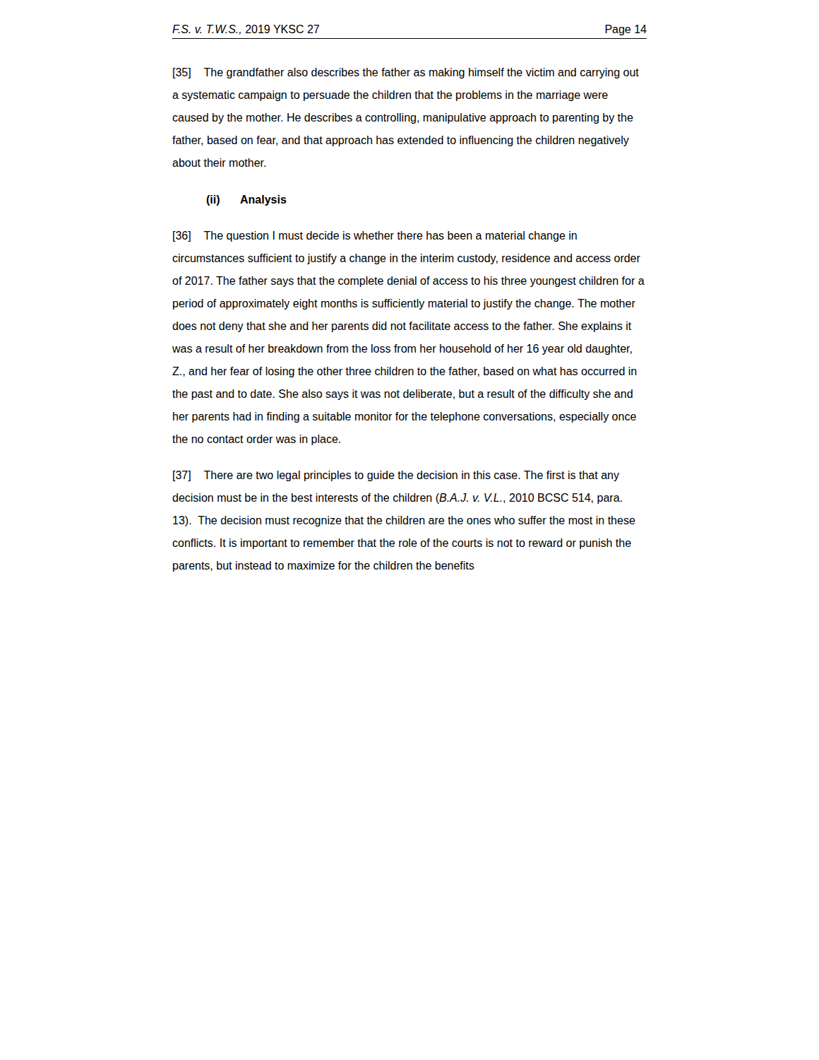F.S. v. T.W.S., 2019 YKSC 27 Page 14
[35] The grandfather also describes the father as making himself the victim and carrying out a systematic campaign to persuade the children that the problems in the marriage were caused by the mother. He describes a controlling, manipulative approach to parenting by the father, based on fear, and that approach has extended to influencing the children negatively about their mother.
(ii) Analysis
[36] The question I must decide is whether there has been a material change in circumstances sufficient to justify a change in the interim custody, residence and access order of 2017. The father says that the complete denial of access to his three youngest children for a period of approximately eight months is sufficiently material to justify the change. The mother does not deny that she and her parents did not facilitate access to the father. She explains it was a result of her breakdown from the loss from her household of her 16 year old daughter, Z., and her fear of losing the other three children to the father, based on what has occurred in the past and to date. She also says it was not deliberate, but a result of the difficulty she and her parents had in finding a suitable monitor for the telephone conversations, especially once the no contact order was in place.
[37] There are two legal principles to guide the decision in this case. The first is that any decision must be in the best interests of the children (B.A.J. v. V.L., 2010 BCSC 514, para. 13). The decision must recognize that the children are the ones who suffer the most in these conflicts. It is important to remember that the role of the courts is not to reward or punish the parents, but instead to maximize for the children the benefits